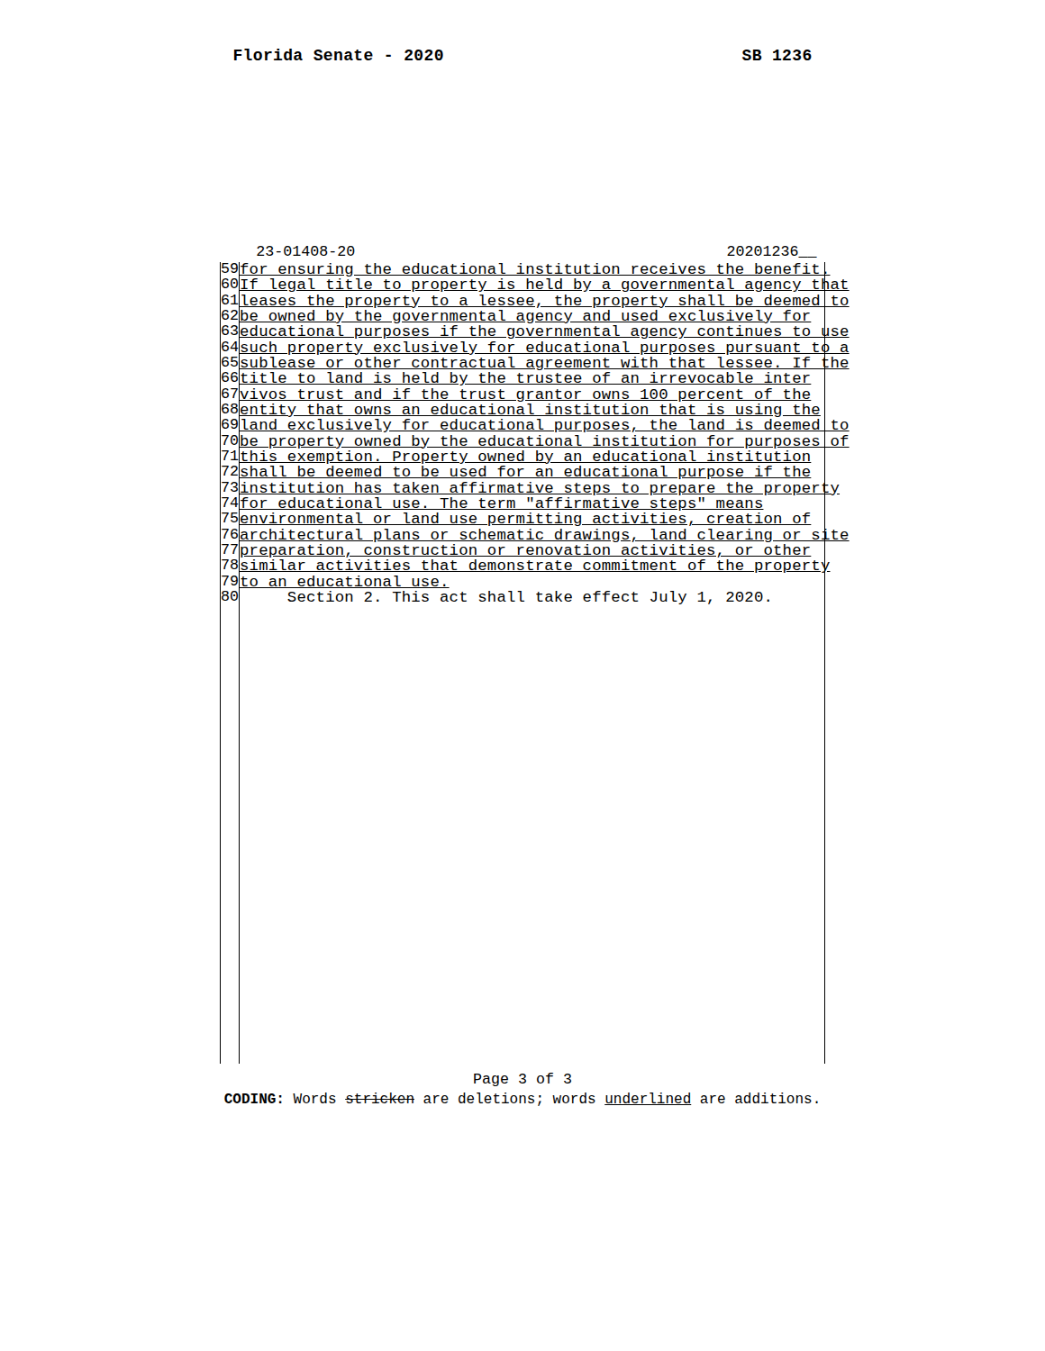Florida Senate - 2020 SB 1236
23-01408-20 20201236__
| 59 | for ensuring the educational institution receives the benefit. |
| 60 | If legal title to property is held by a governmental agency that |
| 61 | leases the property to a lessee, the property shall be deemed to |
| 62 | be owned by the governmental agency and used exclusively for |
| 63 | educational purposes if the governmental agency continues to use |
| 64 | such property exclusively for educational purposes pursuant to a |
| 65 | sublease or other contractual agreement with that lessee. If the |
| 66 | title to land is held by the trustee of an irrevocable inter |
| 67 | vivos trust and if the trust grantor owns 100 percent of the |
| 68 | entity that owns an educational institution that is using the |
| 69 | land exclusively for educational purposes, the land is deemed to |
| 70 | be property owned by the educational institution for purposes of |
| 71 | this exemption. Property owned by an educational institution |
| 72 | shall be deemed to be used for an educational purpose if the |
| 73 | institution has taken affirmative steps to prepare the property |
| 74 | for educational use. The term "affirmative steps" means |
| 75 | environmental or land use permitting activities, creation of |
| 76 | architectural plans or schematic drawings, land clearing or site |
| 77 | preparation, construction or renovation activities, or other |
| 78 | similar activities that demonstrate commitment of the property |
| 79 | to an educational use. |
| 80 | Section 2. This act shall take effect July 1, 2020. |
Page 3 of 3
CODING: Words stricken are deletions; words underlined are additions.